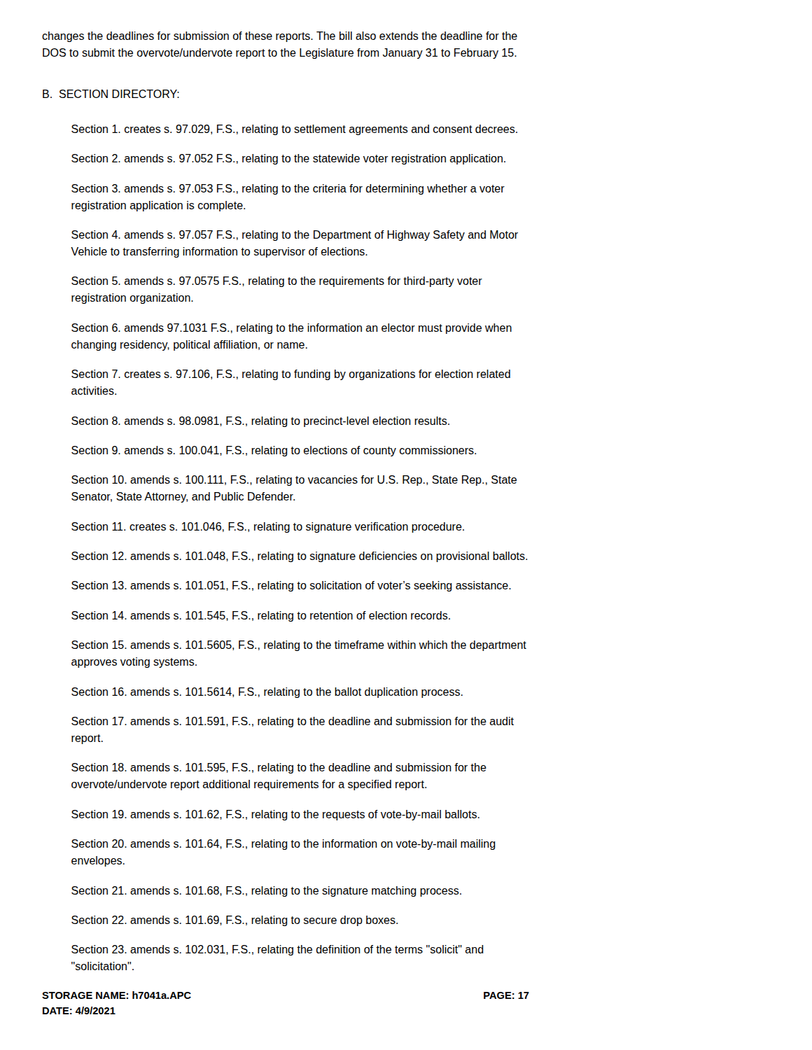changes the deadlines for submission of these reports. The bill also extends the deadline for the DOS to submit the overvote/undervote report to the Legislature from January 31 to February 15.
B. SECTION DIRECTORY:
Section 1. creates s. 97.029, F.S., relating to settlement agreements and consent decrees.
Section 2. amends s. 97.052 F.S., relating to the statewide voter registration application.
Section 3. amends s. 97.053 F.S., relating to the criteria for determining whether a voter registration application is complete.
Section 4. amends s. 97.057 F.S., relating to the Department of Highway Safety and Motor Vehicle to transferring information to supervisor of elections.
Section 5. amends s. 97.0575 F.S., relating to the requirements for third-party voter registration organization.
Section 6. amends 97.1031 F.S., relating to the information an elector must provide when changing residency, political affiliation, or name.
Section 7. creates s. 97.106, F.S., relating to funding by organizations for election related activities.
Section 8. amends s. 98.0981, F.S., relating to precinct-level election results.
Section 9. amends s. 100.041, F.S., relating to elections of county commissioners.
Section 10. amends s. 100.111, F.S., relating to vacancies for U.S. Rep., State Rep., State Senator, State Attorney, and Public Defender.
Section 11. creates s. 101.046, F.S., relating to signature verification procedure.
Section 12. amends s. 101.048, F.S., relating to signature deficiencies on provisional ballots.
Section 13. amends s. 101.051, F.S., relating to solicitation of voter’s seeking assistance.
Section 14. amends s. 101.545, F.S., relating to retention of election records.
Section 15. amends s. 101.5605, F.S., relating to the timeframe within which the department approves voting systems.
Section 16. amends s. 101.5614, F.S., relating to the ballot duplication process.
Section 17. amends s. 101.591, F.S., relating to the deadline and submission for the audit report.
Section 18. amends s. 101.595, F.S., relating to the deadline and submission for the overvote/undervote report additional requirements for a specified report.
Section 19. amends s. 101.62, F.S., relating to the requests of vote-by-mail ballots.
Section 20. amends s. 101.64, F.S., relating to the information on vote-by-mail mailing envelopes.
Section 21. amends s. 101.68, F.S., relating to the signature matching process.
Section 22. amends s. 101.69, F.S., relating to secure drop boxes.
Section 23. amends s. 102.031, F.S., relating the definition of the terms "solicit" and "solicitation".
STORAGE NAME: h7041a.APC
DATE: 4/9/2021
PAGE: 17